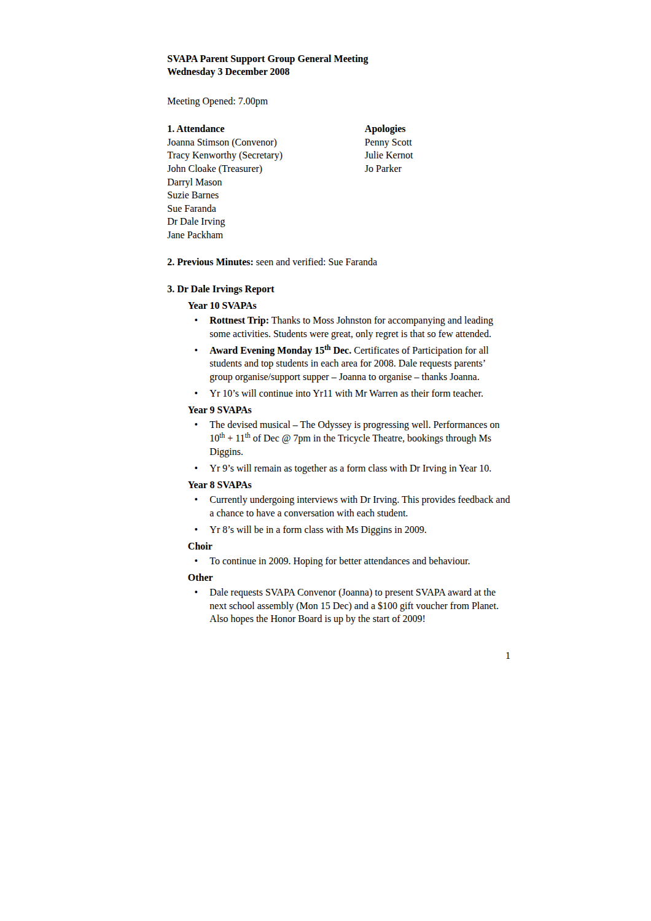SVAPA Parent Support Group General MeetingWednesday 3 December 2008
Meeting Opened: 7.00pm
| 1. Attendance | Apologies |
| --- | --- |
| Joanna Stimson (Convenor) | Penny Scott |
| Tracy Kenworthy (Secretary) | Julie Kernot |
| John Cloake (Treasurer) | Jo Parker |
| Darryl Mason | |
| Suzie Barnes | |
| Sue Faranda | |
| Dr Dale Irving | |
| Jane Packham | |
2. Previous Minutes: seen and verified: Sue Faranda
3. Dr Dale Irvings Report
Year 10 SVAPAs
Rottnest Trip: Thanks to Moss Johnston for accompanying and leading some activities. Students were great, only regret is that so few attended.
Award Evening Monday 15th Dec. Certificates of Participation for all students and top students in each area for 2008. Dale requests parents’ group organise/support supper – Joanna to organise – thanks Joanna.
Yr 10’s will continue into Yr11 with Mr Warren as their form teacher.
Year 9 SVAPAs
The devised musical – The Odyssey is progressing well. Performances on 10th + 11th of Dec @ 7pm in the Tricycle Theatre, bookings through Ms Diggins.
Yr 9’s will remain as together as a form class with Dr Irving in Year 10.
Year 8 SVAPAs
Currently undergoing interviews with Dr Irving. This provides feedback and a chance to have a conversation with each student.
Yr 8’s will be in a form class with Ms Diggins in 2009.
Choir
To continue in 2009. Hoping for better attendances and behaviour.
Other
Dale requests SVAPA Convenor (Joanna) to present SVAPA award at the next school assembly (Mon 15 Dec) and a $100 gift voucher from Planet. Also hopes the Honor Board is up by the start of 2009!
1